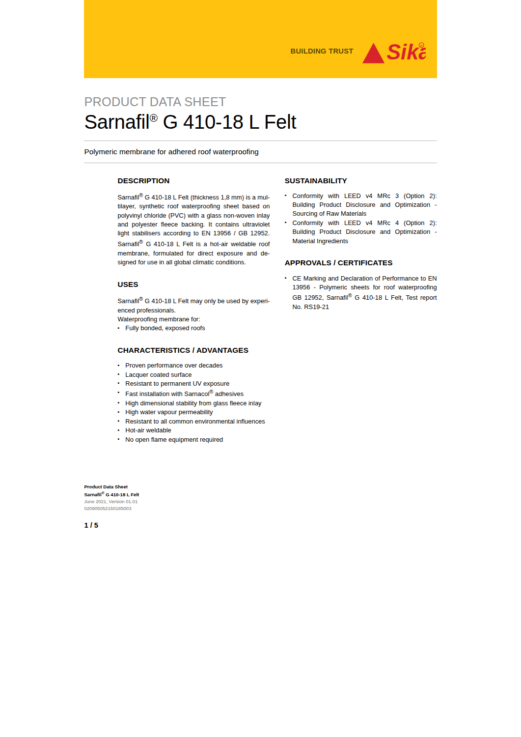BUILDING TRUST
Sika R
PRODUCT DATA SHEET
Sarnafil® G 410-18 L Felt
Polymeric membrane for adhered roof waterproofing
DESCRIPTION
Sarnafil® G 410-18 L Felt (thickness 1,8 mm) is a multilayer, synthetic roof waterproofing sheet based on polyvinyl chloride (PVC) with a glass non-woven inlay and polyester fleece backing. It contains ultraviolet light stabilisers according to EN 13956 / GB 12952. Sarnafil® G 410-18 L Felt is a hot-air weldable roof membrane, formulated for direct exposure and designed for use in all global climatic conditions.
USES
Sarnafil® G 410-18 L Felt may only be used by experienced professionals.
Waterproofing membrane for:
Fully bonded, exposed roofs
CHARACTERISTICS / ADVANTAGES
Proven performance over decades
Lacquer coated surface
Resistant to permanent UV exposure
Fast installation with Sarnacol® adhesives
High dimensional stability from glass fleece inlay
High water vapour permeability
Resistant to all common environmental influences
Hot-air weldable
No open flame equipment required
SUSTAINABILITY
Conformity with LEED v4 MRc 3 (Option 2): Building Product Disclosure and Optimization - Sourcing of Raw Materials
Conformity with LEED v4 MRc 4 (Option 2): Building Product Disclosure and Optimization - Material Ingredients
APPROVALS / CERTIFICATES
CE Marking and Declaration of Performance to EN 13956 - Polymeric sheets for roof waterproofing GB 12952, Sarnafil® G 410-18 L Felt, Test report No. RS19-21
Product Data Sheet
Sarnafil® G 410-18 L Felt
June 2021, Version 01.01
020905052150185003
1 / 5